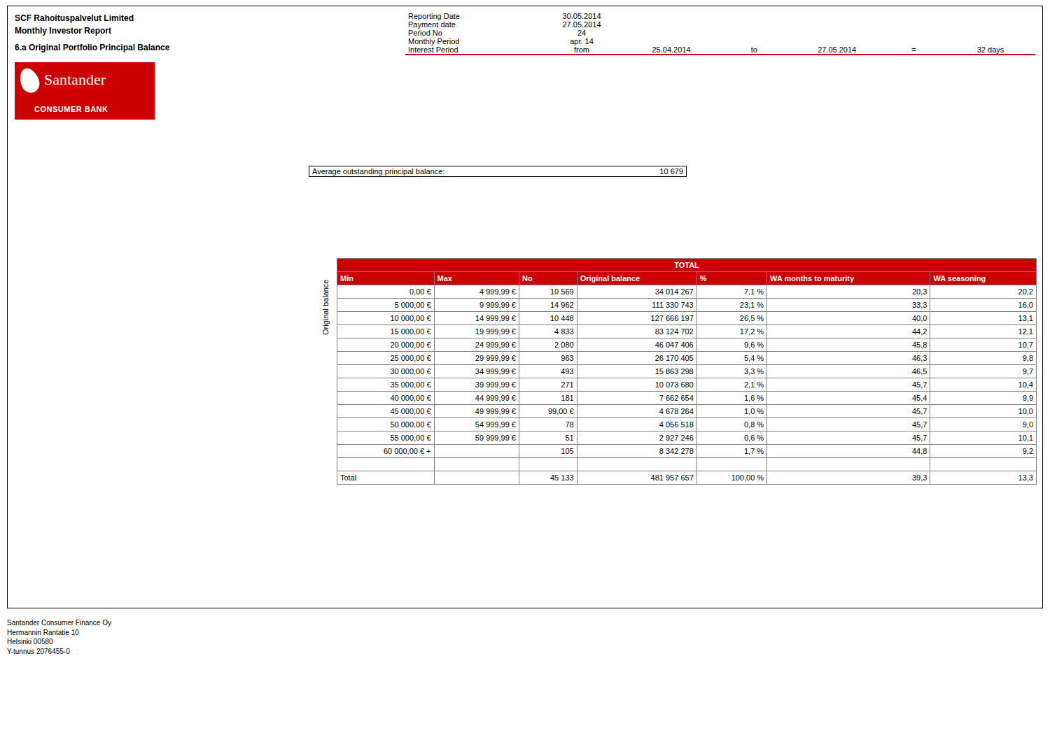SCF Rahoituspalvelut Limited
Monthly Investor Report
6.a Original Portfolio Principal Balance
| Reporting Date | 30.05.2014 | | | | |
| Payment date | 27.05.2014 | | | | |
| Period No | 24 | | | | |
| Monthly Period | apr. 14 | | | | |
| Interest Period | from | 25.04.2014 | to | 27.05.2014 | = | 32 days |
Santander
CONSUMER BANK
Average outstanding principal balance: 10 679
Original balance
| TOTAL |
| --- |
| Min | Max | No | Original balance | % | WA months to maturity | WA seasoning |
| 0,00 € | 4 999,99 € | 10 569 | 34 014 267 | 7,1 % | 20,3 | 20,2 |
| 5 000,00 € | 9 999,99 € | 14 962 | 111 330 743 | 23,1 % | 33,3 | 16,0 |
| 10 000,00 € | 14 999,99 € | 10 448 | 127 666 197 | 26,5 % | 40,0 | 13,1 |
| 15 000,00 € | 19 999,99 € | 4 833 | 83 124 702 | 17,2 % | 44,2 | 12,1 |
| 20 000,00 € | 24 999,99 € | 2 080 | 46 047 406 | 9,6 % | 45,8 | 10,7 |
| 25 000,00 € | 29 999,99 € | 963 | 26 170 405 | 5,4 % | 46,3 | 9,8 |
| 30 000,00 € | 34 999,99 € | 493 | 15 863 298 | 3,3 % | 46,5 | 9,7 |
| 35 000,00 € | 39 999,99 € | 271 | 10 073 680 | 2,1 % | 45,7 | 10,4 |
| 40 000,00 € | 44 999,99 € | 181 | 7 662 654 | 1,6 % | 45,4 | 9,9 |
| 45 000,00 € | 49 999,99 € | 99,00 € | 4 678 264 | 1,0 % | 45,7 | 10,0 |
| 50 000,00 € | 54 999,99 € | 78 | 4 056 518 | 0,8 % | 45,7 | 9,0 |
| 55 000,00 € | 59 999,99 € | 51 | 2 927 246 | 0,6 % | 45,7 | 10,1 |
| 60 000,00 € + | | 105 | 8 342 278 | 1,7 % | 44,8 | 9,2 |
| Total | | 45 133 | 481 957 657 | 100,00 % | 39,3 | 13,3 |
Santander Consumer Finance Oy
Hermannin Rantatie 10
Helsinki 00580
Y-tunnus 2076455-0